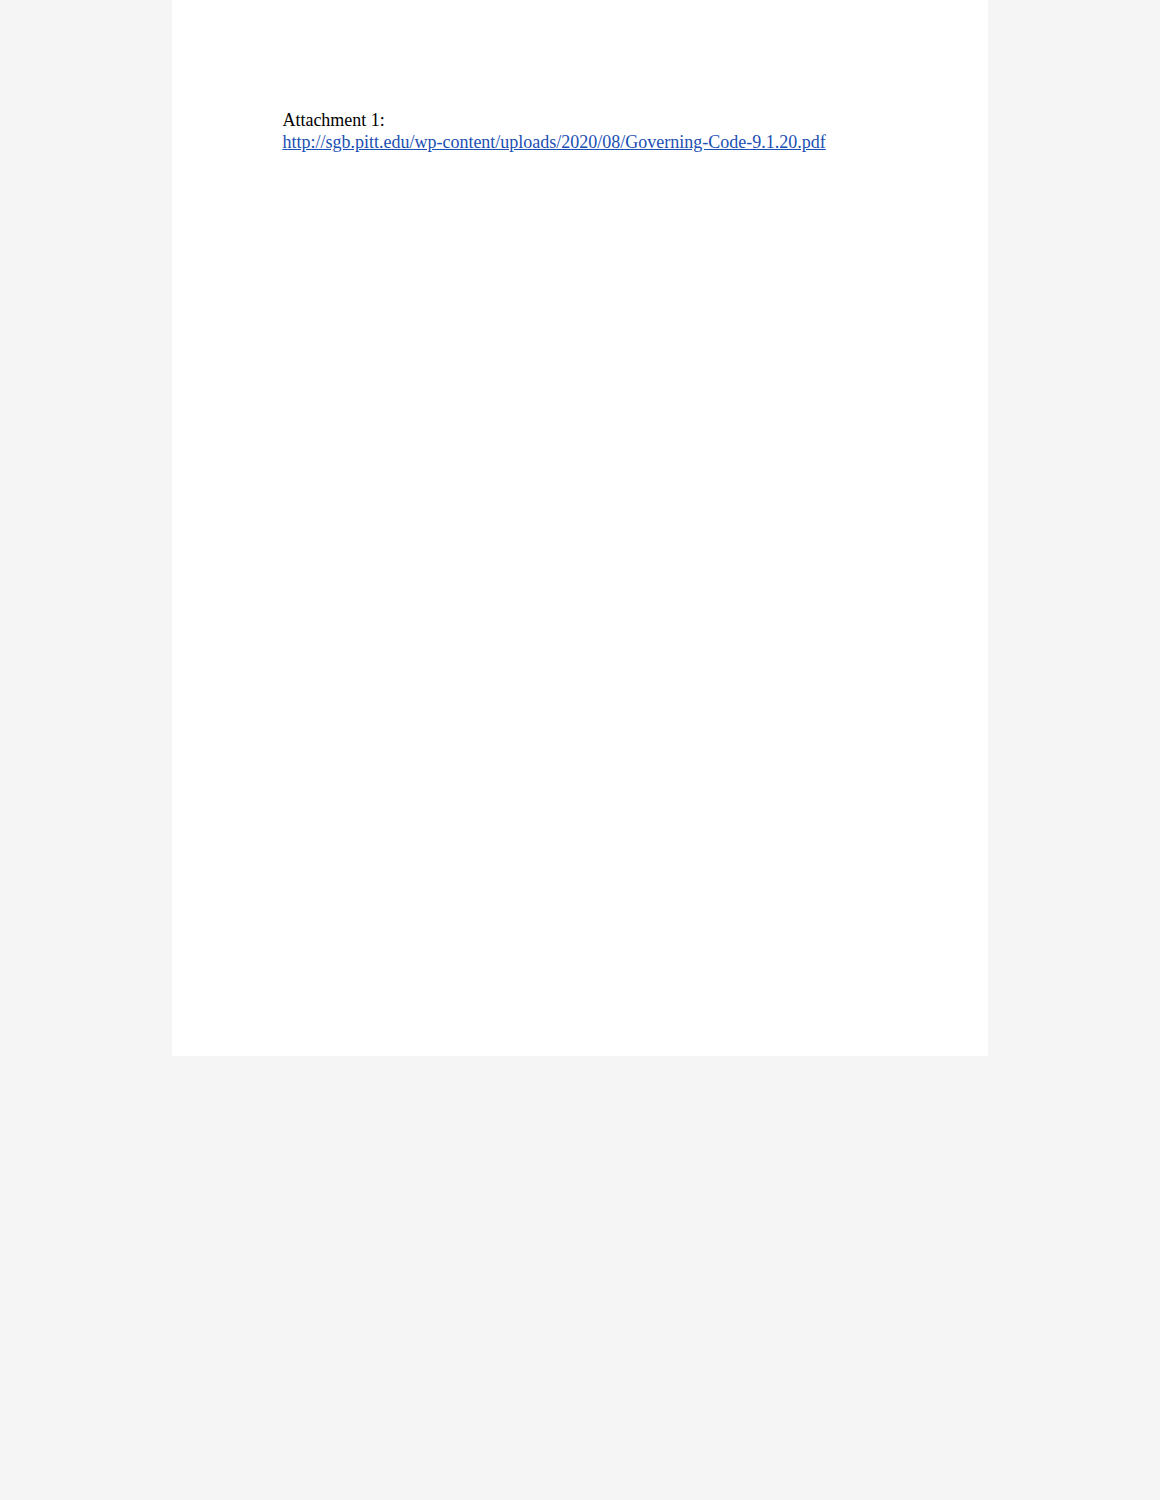Attachment 1:
http://sgb.pitt.edu/wp-content/uploads/2020/08/Governing-Code-9.1.20.pdf